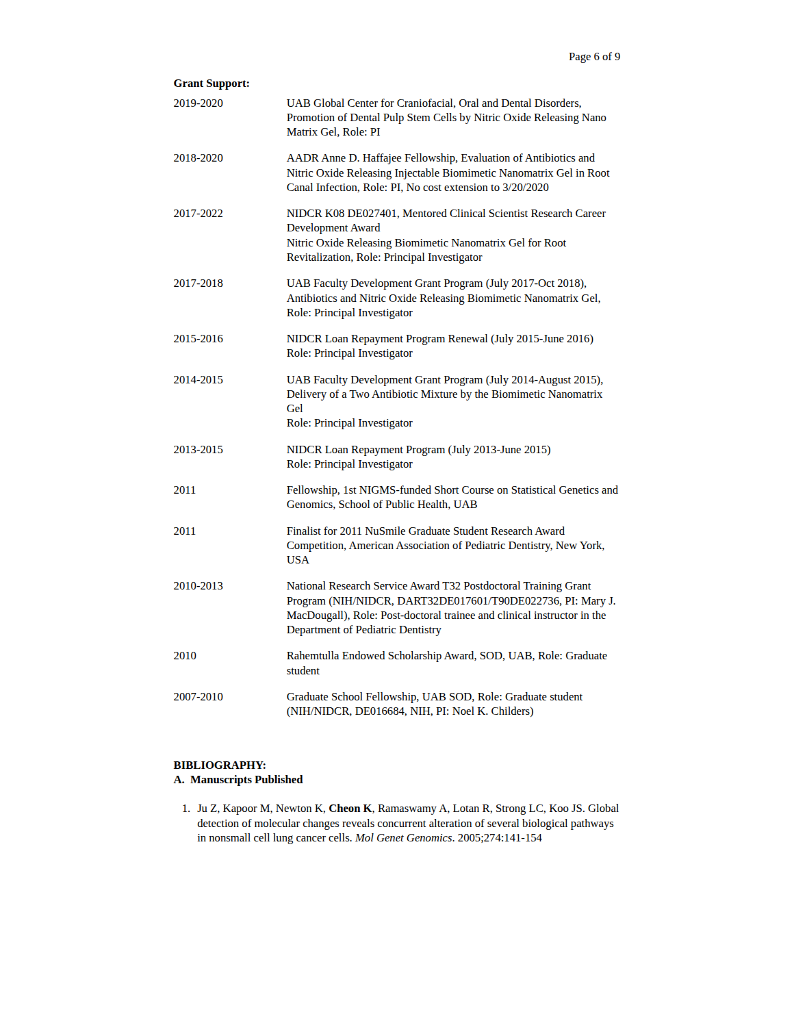Page 6 of 9
Grant Support:
| 2019-2020 | UAB Global Center for Craniofacial, Oral and Dental Disorders, Promotion of Dental Pulp Stem Cells by Nitric Oxide Releasing Nano Matrix Gel, Role: PI |
| 2018-2020 | AADR Anne D. Haffajee Fellowship, Evaluation of Antibiotics and Nitric Oxide Releasing Injectable Biomimetic Nanomatrix Gel in Root Canal Infection, Role: PI, No cost extension to 3/20/2020 |
| 2017-2022 | NIDCR K08 DE027401, Mentored Clinical Scientist Research Career Development Award Nitric Oxide Releasing Biomimetic Nanomatrix Gel for Root Revitalization, Role: Principal Investigator |
| 2017-2018 | UAB Faculty Development Grant Program (July 2017-Oct 2018), Antibiotics and Nitric Oxide Releasing Biomimetic Nanomatrix Gel, Role: Principal Investigator |
| 2015-2016 | NIDCR Loan Repayment Program Renewal (July 2015-June 2016) Role: Principal Investigator |
| 2014-2015 | UAB Faculty Development Grant Program (July 2014-August 2015), Delivery of a Two Antibiotic Mixture by the Biomimetic Nanomatrix Gel Role: Principal Investigator |
| 2013-2015 | NIDCR Loan Repayment Program (July 2013-June 2015) Role: Principal Investigator |
| 2011 | Fellowship, 1st NIGMS-funded Short Course on Statistical Genetics and Genomics, School of Public Health, UAB |
| 2011 | Finalist for 2011 NuSmile Graduate Student Research Award Competition, American Association of Pediatric Dentistry, New York, USA |
| 2010-2013 | National Research Service Award T32 Postdoctoral Training Grant Program (NIH/NIDCR, DART32DE017601/T90DE022736, PI: Mary J. MacDougall), Role: Post-doctoral trainee and clinical instructor in the Department of Pediatric Dentistry |
| 2010 | Rahemtulla Endowed Scholarship Award, SOD, UAB, Role: Graduate student |
| 2007-2010 | Graduate School Fellowship, UAB SOD, Role: Graduate student (NIH/NIDCR, DE016684, NIH, PI: Noel K. Childers) |
BIBLIOGRAPHY:
A. Manuscripts Published
Ju Z, Kapoor M, Newton K, Cheon K, Ramaswamy A, Lotan R, Strong LC, Koo JS. Global detection of molecular changes reveals concurrent alteration of several biological pathways in nonsmall cell lung cancer cells. Mol Genet Genomics. 2005;274:141-154